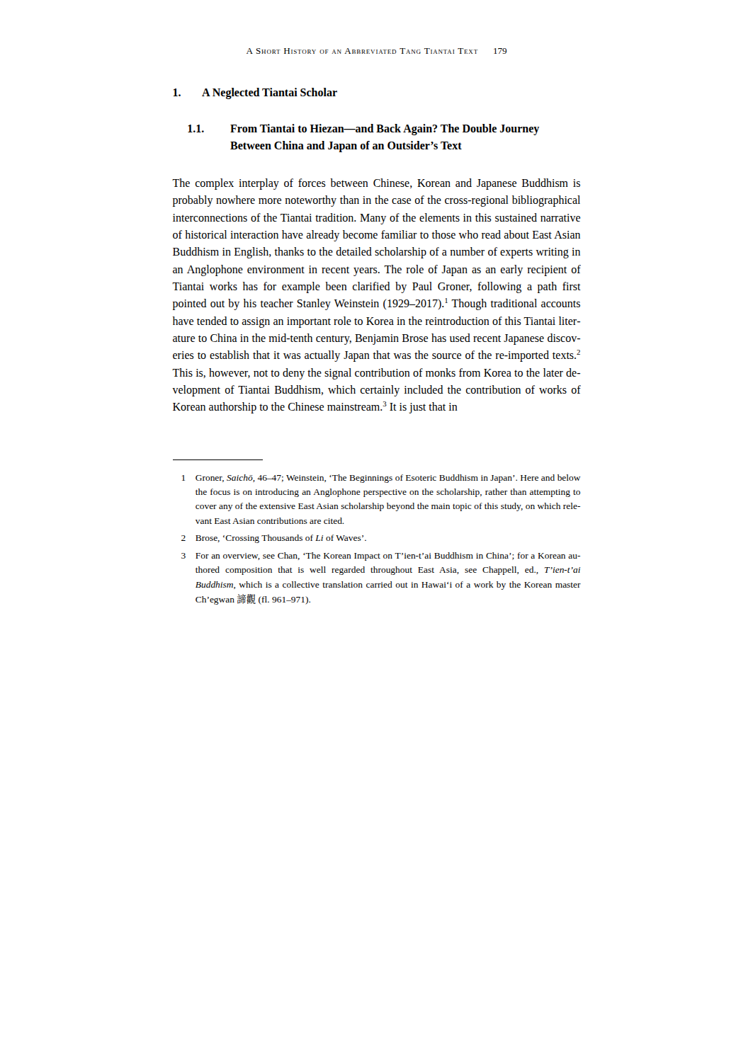A Short History of an Abbreviated Tang Tiantai Text179
1. A Neglected Tiantai Scholar
1.1. From Tiantai to Hiezan—and Back Again? The Double Journey Between China and Japan of an Outsider’s Text
The complex interplay of forces between Chinese, Korean and Japanese Buddhism is probably nowhere more noteworthy than in the case of the cross-regional bibliographical interconnections of the Tiantai tradition. Many of the elements in this sustained narrative of historical interaction have already become familiar to those who read about East Asian Buddhism in English, thanks to the detailed scholarship of a number of experts writing in an Anglophone environment in recent years. The role of Japan as an early recipient of Tiantai works has for example been clarified by Paul Groner, following a path first pointed out by his teacher Stanley Weinstein (1929–2017).1 Though traditional accounts have tended to assign an important role to Korea in the reintroduction of this Tiantai literature to China in the mid-tenth century, Benjamin Brose has used recent Japanese discoveries to establish that it was actually Japan that was the source of the re-imported texts.2 This is, however, not to deny the signal contribution of monks from Korea to the later development of Tiantai Buddhism, which certainly included the contribution of works of Korean authorship to the Chinese mainstream.3 It is just that in
1
Groner, Saichō, 46–47; Weinstein, ‘The Beginnings of Esoteric Buddhism in Japan’. Here and below the focus is on introducing an Anglophone perspective on the scholarship, rather than attempting to cover any of the extensive East Asian scholarship beyond the main topic of this study, on which relevant East Asian contributions are cited.
2
Brose, ‘Crossing Thousands of Li of Waves’.
3
For an overview, see Chan, ‘The Korean Impact on T’ien-t’ai Buddhism in China’; for a Korean authored composition that is well regarded throughout East Asia, see Chappell, ed., T’ien-t’ai Buddhism, which is a collective translation carried out in Hawai‘i of a work by the Korean master Ch’egwan 諦觀 (fl. 961–971).